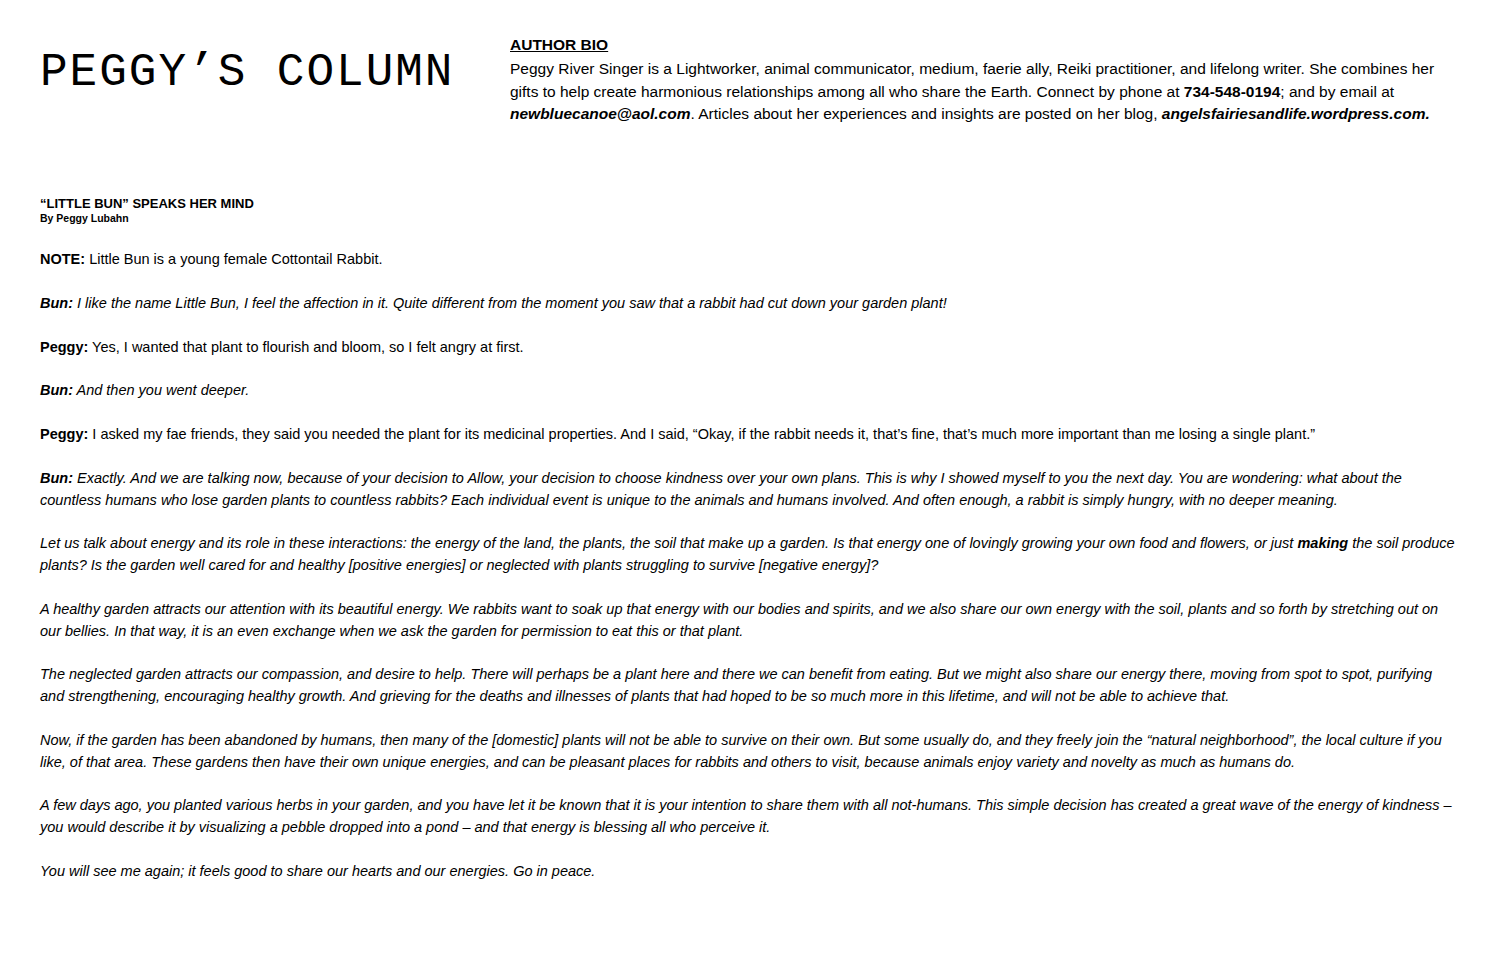PEGGY’S COLUMN
AUTHOR BIO
Peggy River Singer is a Lightworker, animal communicator, medium, faerie ally, Reiki practitioner, and lifelong writer. She combines her gifts to help create harmonious relationships among all who share the Earth. Connect by phone at 734-548-0194; and by email at newbluecanoe@aol.com. Articles about her experiences and insights are posted on her blog, angelsfairiesandlife.wordpress.com.
“LITTLE BUN” SPEAKS HER MIND
By Peggy Lubahn
NOTE: Little Bun is a young female Cottontail Rabbit.
Bun: I like the name Little Bun, I feel the affection in it. Quite different from the moment you saw that a rabbit had cut down your garden plant!
Peggy: Yes, I wanted that plant to flourish and bloom, so I felt angry at first.
Bun: And then you went deeper.
Peggy: I asked my fae friends, they said you needed the plant for its medicinal properties. And I said, “Okay, if the rabbit needs it, that’s fine, that’s much more important than me losing a single plant.”
Bun: Exactly. And we are talking now, because of your decision to Allow, your decision to choose kindness over your own plans. This is why I showed myself to you the next day. You are wondering: what about the countless humans who lose garden plants to countless rabbits? Each individual event is unique to the animals and humans involved. And often enough, a rabbit is simply hungry, with no deeper meaning.
Let us talk about energy and its role in these interactions: the energy of the land, the plants, the soil that make up a garden. Is that energy one of lovingly growing your own food and flowers, or just making the soil produce plants? Is the garden well cared for and healthy [positive energies] or neglected with plants struggling to survive [negative energy]?
A healthy garden attracts our attention with its beautiful energy. We rabbits want to soak up that energy with our bodies and spirits, and we also share our own energy with the soil, plants and so forth by stretching out on our bellies. In that way, it is an even exchange when we ask the garden for permission to eat this or that plant.
The neglected garden attracts our compassion, and desire to help. There will perhaps be a plant here and there we can benefit from eating. But we might also share our energy there, moving from spot to spot, purifying and strengthening, encouraging healthy growth. And grieving for the deaths and illnesses of plants that had hoped to be so much more in this lifetime, and will not be able to achieve that.
Now, if the garden has been abandoned by humans, then many of the [domestic] plants will not be able to survive on their own. But some usually do, and they freely join the “natural neighborhood”, the local culture if you like, of that area. These gardens then have their own unique energies, and can be pleasant places for rabbits and others to visit, because animals enjoy variety and novelty as much as humans do.
A few days ago, you planted various herbs in your garden, and you have let it be known that it is your intention to share them with all not-humans. This simple decision has created a great wave of the energy of kindness – you would describe it by visualizing a pebble dropped into a pond – and that energy is blessing all who perceive it.
You will see me again; it feels good to share our hearts and our energies. Go in peace.